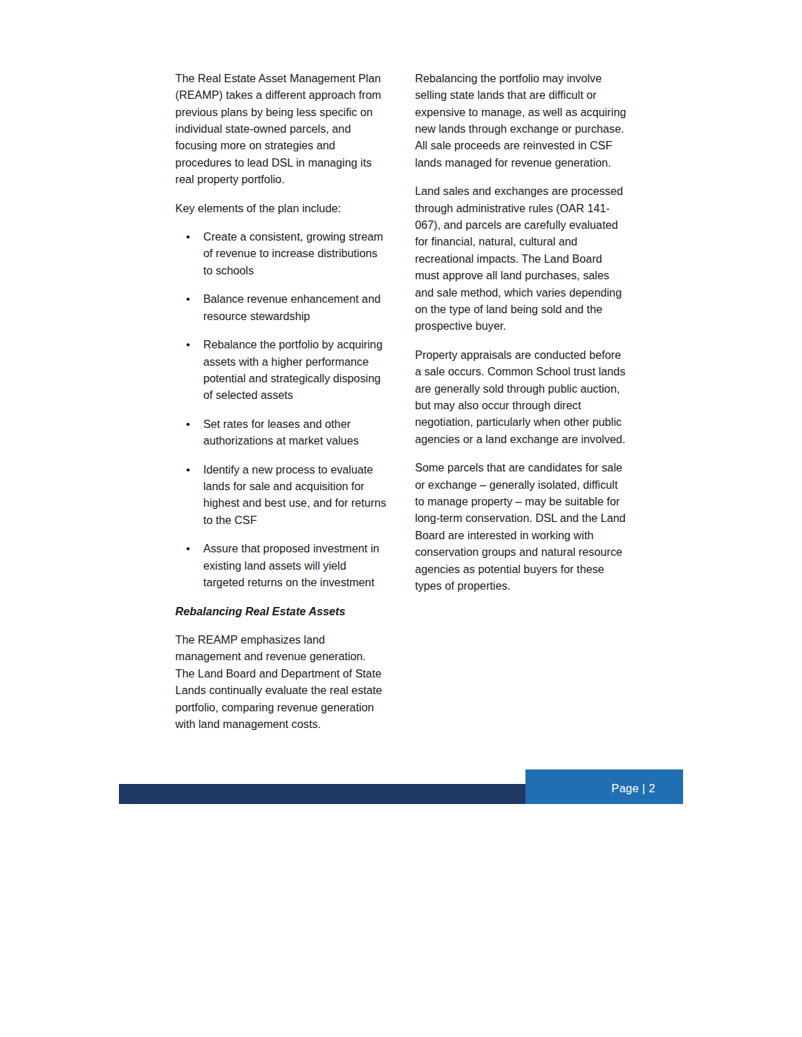The Real Estate Asset Management Plan (REAMP) takes a different approach from previous plans by being less specific on individual state-owned parcels, and focusing more on strategies and procedures to lead DSL in managing its real property portfolio.
Key elements of the plan include:
Create a consistent, growing stream of revenue to increase distributions to schools
Balance revenue enhancement and resource stewardship
Rebalance the portfolio by acquiring assets with a higher performance potential and strategically disposing of selected assets
Set rates for leases and other authorizations at market values
Identify a new process to evaluate lands for sale and acquisition for highest and best use, and for returns to the CSF
Assure that proposed investment in existing land assets will yield targeted returns on the investment
Rebalancing Real Estate Assets
The REAMP emphasizes land management and revenue generation. The Land Board and Department of State Lands continually evaluate the real estate portfolio, comparing revenue generation with land management costs.
Rebalancing the portfolio may involve selling state lands that are difficult or expensive to manage, as well as acquiring new lands through exchange or purchase. All sale proceeds are reinvested in CSF lands managed for revenue generation.
Land sales and exchanges are processed through administrative rules (OAR 141-067), and parcels are carefully evaluated for financial, natural, cultural and recreational impacts. The Land Board must approve all land purchases, sales and sale method, which varies depending on the type of land being sold and the prospective buyer.
Property appraisals are conducted before a sale occurs. Common School trust lands are generally sold through public auction, but may also occur through direct negotiation, particularly when other public agencies or a land exchange are involved.
Some parcels that are candidates for sale or exchange – generally isolated, difficult to manage property – may be suitable for long-term conservation. DSL and the Land Board are interested in working with conservation groups and natural resource agencies as potential buyers for these types of properties.
Page | 2